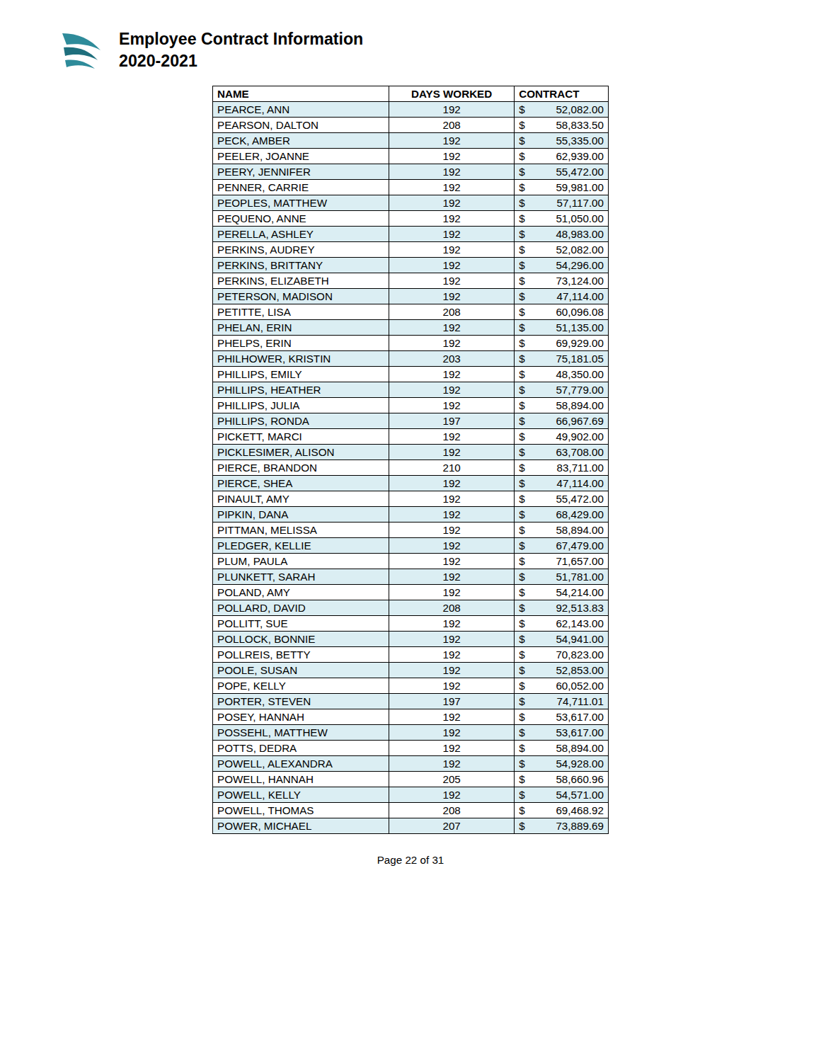Employee Contract Information
2020-2021
Employee Contract Information 2020-2021
| NAME | DAYS WORKED | CONTRACT |
| --- | --- | --- |
| PEARCE, ANN | 192 | $ | 52,082.00 |
| PEARSON, DALTON | 208 | $ | 58,833.50 |
| PECK, AMBER | 192 | $ | 55,335.00 |
| PEELER, JOANNE | 192 | $ | 62,939.00 |
| PEERY, JENNIFER | 192 | $ | 55,472.00 |
| PENNER, CARRIE | 192 | $ | 59,981.00 |
| PEOPLES, MATTHEW | 192 | $ | 57,117.00 |
| PEQUENO, ANNE | 192 | $ | 51,050.00 |
| PERELLA, ASHLEY | 192 | $ | 48,983.00 |
| PERKINS, AUDREY | 192 | $ | 52,082.00 |
| PERKINS, BRITTANY | 192 | $ | 54,296.00 |
| PERKINS, ELIZABETH | 192 | $ | 73,124.00 |
| PETERSON, MADISON | 192 | $ | 47,114.00 |
| PETITTE, LISA | 208 | $ | 60,096.08 |
| PHELAN, ERIN | 192 | $ | 51,135.00 |
| PHELPS, ERIN | 192 | $ | 69,929.00 |
| PHILHOWER, KRISTIN | 203 | $ | 75,181.05 |
| PHILLIPS, EMILY | 192 | $ | 48,350.00 |
| PHILLIPS, HEATHER | 192 | $ | 57,779.00 |
| PHILLIPS, JULIA | 192 | $ | 58,894.00 |
| PHILLIPS, RONDA | 197 | $ | 66,967.69 |
| PICKETT, MARCI | 192 | $ | 49,902.00 |
| PICKLESIMER, ALISON | 192 | $ | 63,708.00 |
| PIERCE, BRANDON | 210 | $ | 83,711.00 |
| PIERCE, SHEA | 192 | $ | 47,114.00 |
| PINAULT, AMY | 192 | $ | 55,472.00 |
| PIPKIN, DANA | 192 | $ | 68,429.00 |
| PITTMAN, MELISSA | 192 | $ | 58,894.00 |
| PLEDGER, KELLIE | 192 | $ | 67,479.00 |
| PLUM, PAULA | 192 | $ | 71,657.00 |
| PLUNKETT, SARAH | 192 | $ | 51,781.00 |
| POLAND, AMY | 192 | $ | 54,214.00 |
| POLLARD, DAVID | 208 | $ | 92,513.83 |
| POLLITT, SUE | 192 | $ | 62,143.00 |
| POLLOCK, BONNIE | 192 | $ | 54,941.00 |
| POLLREIS, BETTY | 192 | $ | 70,823.00 |
| POOLE, SUSAN | 192 | $ | 52,853.00 |
| POPE, KELLY | 192 | $ | 60,052.00 |
| PORTER, STEVEN | 197 | $ | 74,711.01 |
| POSEY, HANNAH | 192 | $ | 53,617.00 |
| POSSEHL, MATTHEW | 192 | $ | 53,617.00 |
| POTTS, DEDRA | 192 | $ | 58,894.00 |
| POWELL, ALEXANDRA | 192 | $ | 54,928.00 |
| POWELL, HANNAH | 205 | $ | 58,660.96 |
| POWELL, KELLY | 192 | $ | 54,571.00 |
| POWELL, THOMAS | 208 | $ | 69,468.92 |
| POWER, MICHAEL | 207 | $ | 73,889.69 |
Page 22 of 31